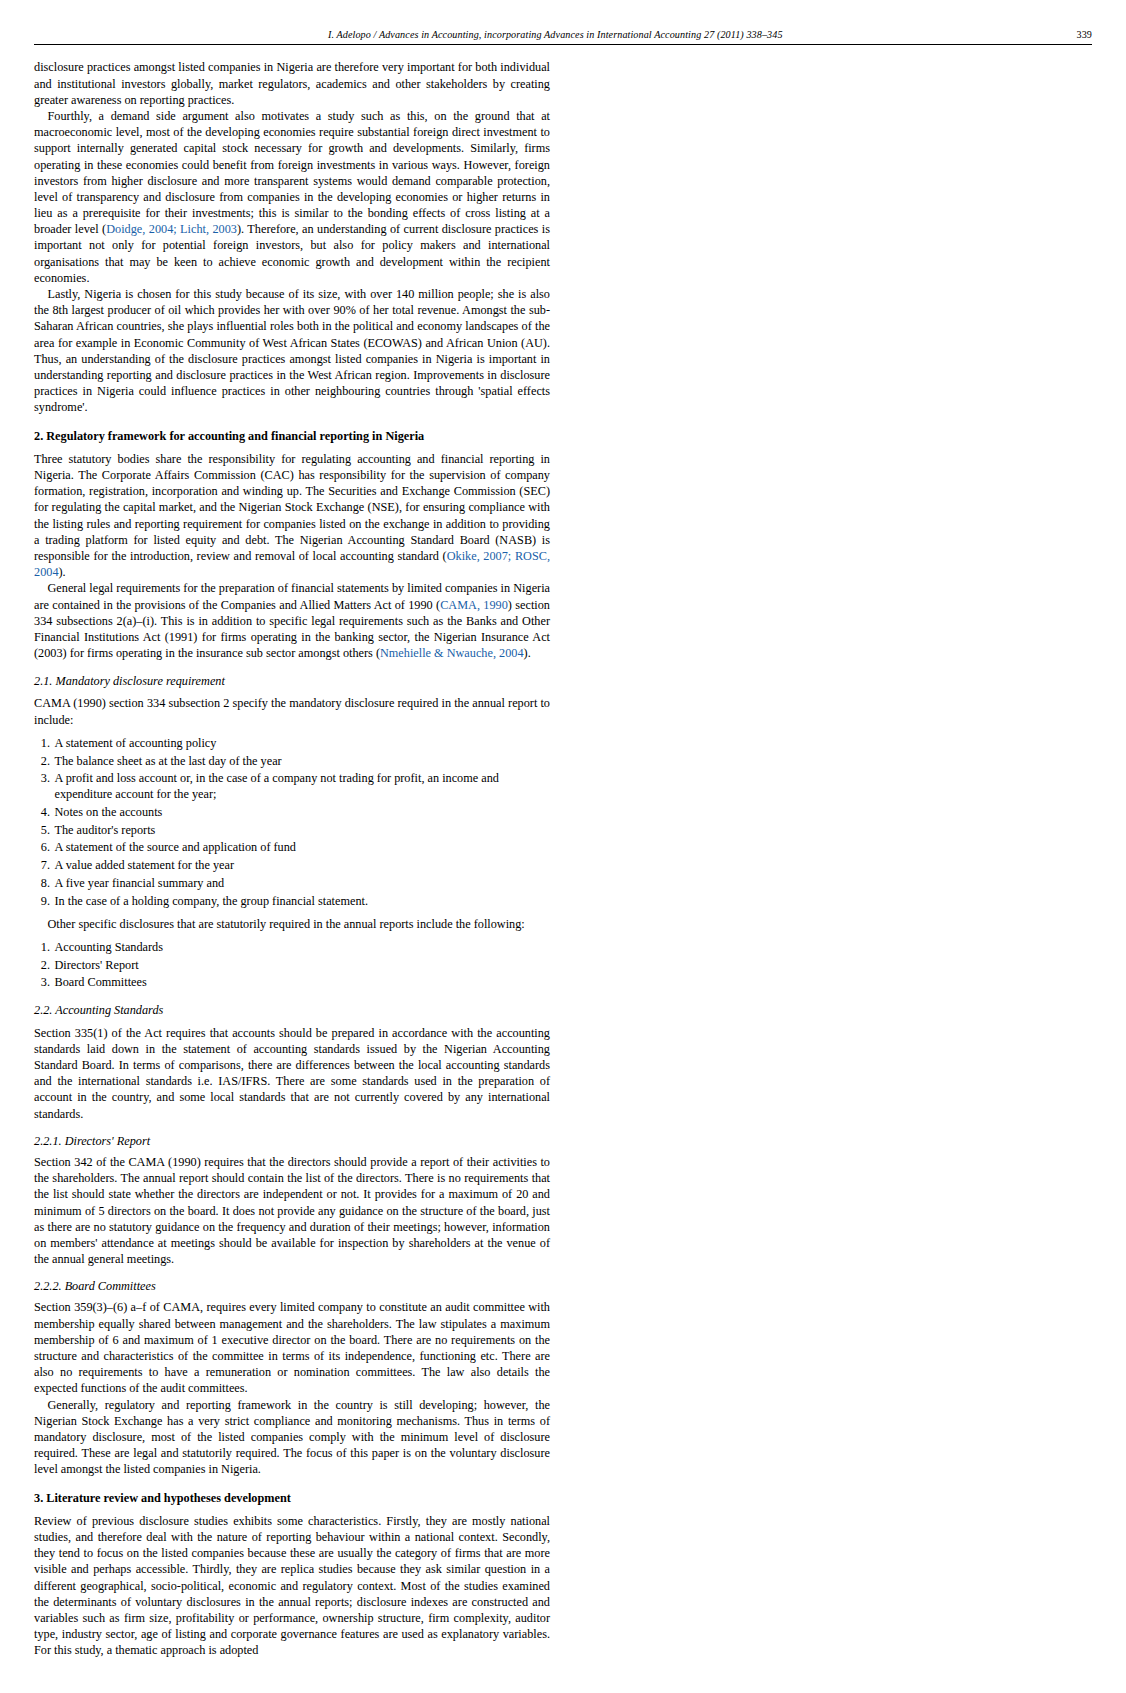339 I. Adelopo / Advances in Accounting, incorporating Advances in International Accounting 27 (2011) 338–345
disclosure practices amongst listed companies in Nigeria are therefore very important for both individual and institutional investors globally, market regulators, academics and other stakeholders by creating greater awareness on reporting practices.
Fourthly, a demand side argument also motivates a study such as this, on the ground that at macroeconomic level, most of the developing economies require substantial foreign direct investment to support internally generated capital stock necessary for growth and developments. Similarly, firms operating in these economies could benefit from foreign investments in various ways. However, foreign investors from higher disclosure and more transparent systems would demand comparable protection, level of transparency and disclosure from companies in the developing economies or higher returns in lieu as a prerequisite for their investments; this is similar to the bonding effects of cross listing at a broader level (Doidge, 2004; Licht, 2003). Therefore, an understanding of current disclosure practices is important not only for potential foreign investors, but also for policy makers and international organisations that may be keen to achieve economic growth and development within the recipient economies.
Lastly, Nigeria is chosen for this study because of its size, with over 140 million people; she is also the 8th largest producer of oil which provides her with over 90% of her total revenue. Amongst the sub-Saharan African countries, she plays influential roles both in the political and economy landscapes of the area for example in Economic Community of West African States (ECOWAS) and African Union (AU). Thus, an understanding of the disclosure practices amongst listed companies in Nigeria is important in understanding reporting and disclosure practices in the West African region. Improvements in disclosure practices in Nigeria could influence practices in other neighbouring countries through 'spatial effects syndrome'.
2. Regulatory framework for accounting and financial reporting in Nigeria
Three statutory bodies share the responsibility for regulating accounting and financial reporting in Nigeria. The Corporate Affairs Commission (CAC) has responsibility for the supervision of company formation, registration, incorporation and winding up. The Securities and Exchange Commission (SEC) for regulating the capital market, and the Nigerian Stock Exchange (NSE), for ensuring compliance with the listing rules and reporting requirement for companies listed on the exchange in addition to providing a trading platform for listed equity and debt. The Nigerian Accounting Standard Board (NASB) is responsible for the introduction, review and removal of local accounting standard (Okike, 2007; ROSC, 2004).
General legal requirements for the preparation of financial statements by limited companies in Nigeria are contained in the provisions of the Companies and Allied Matters Act of 1990 (CAMA, 1990) section 334 subsections 2(a)–(i). This is in addition to specific legal requirements such as the Banks and Other Financial Institutions Act (1991) for firms operating in the banking sector, the Nigerian Insurance Act (2003) for firms operating in the insurance sub sector amongst others (Nmehielle & Nwauche, 2004).
2.1. Mandatory disclosure requirement
CAMA (1990) section 334 subsection 2 specify the mandatory disclosure required in the annual report to include:
A statement of accounting policy
The balance sheet as at the last day of the year
A profit and loss account or, in the case of a company not trading for profit, an income and expenditure account for the year;
Notes on the accounts
The auditor's reports
A statement of the source and application of fund
A value added statement for the year
A five year financial summary and
In the case of a holding company, the group financial statement.
Other specific disclosures that are statutorily required in the annual reports include the following:
Accounting Standards
Directors' Report
Board Committees
2.2. Accounting Standards
Section 335(1) of the Act requires that accounts should be prepared in accordance with the accounting standards laid down in the statement of accounting standards issued by the Nigerian Accounting Standard Board. In terms of comparisons, there are differences between the local accounting standards and the international standards i.e. IAS/IFRS. There are some standards used in the preparation of account in the country, and some local standards that are not currently covered by any international standards.
2.2.1. Directors' Report
Section 342 of the CAMA (1990) requires that the directors should provide a report of their activities to the shareholders. The annual report should contain the list of the directors. There is no requirements that the list should state whether the directors are independent or not. It provides for a maximum of 20 and minimum of 5 directors on the board. It does not provide any guidance on the structure of the board, just as there are no statutory guidance on the frequency and duration of their meetings; however, information on members' attendance at meetings should be available for inspection by shareholders at the venue of the annual general meetings.
2.2.2. Board Committees
Section 359(3)–(6) a–f of CAMA, requires every limited company to constitute an audit committee with membership equally shared between management and the shareholders. The law stipulates a maximum membership of 6 and maximum of 1 executive director on the board. There are no requirements on the structure and characteristics of the committee in terms of its independence, functioning etc. There are also no requirements to have a remuneration or nomination committees. The law also details the expected functions of the audit committees.
Generally, regulatory and reporting framework in the country is still developing; however, the Nigerian Stock Exchange has a very strict compliance and monitoring mechanisms. Thus in terms of mandatory disclosure, most of the listed companies comply with the minimum level of disclosure required. These are legal and statutorily required. The focus of this paper is on the voluntary disclosure level amongst the listed companies in Nigeria.
3. Literature review and hypotheses development
Review of previous disclosure studies exhibits some characteristics. Firstly, they are mostly national studies, and therefore deal with the nature of reporting behaviour within a national context. Secondly, they tend to focus on the listed companies because these are usually the category of firms that are more visible and perhaps accessible. Thirdly, they are replica studies because they ask similar question in a different geographical, socio-political, economic and regulatory context. Most of the studies examined the determinants of voluntary disclosures in the annual reports; disclosure indexes are constructed and variables such as firm size, profitability or performance, ownership structure, firm complexity, auditor type, industry sector, age of listing and corporate governance features are used as explanatory variables. For this study, a thematic approach is adopted